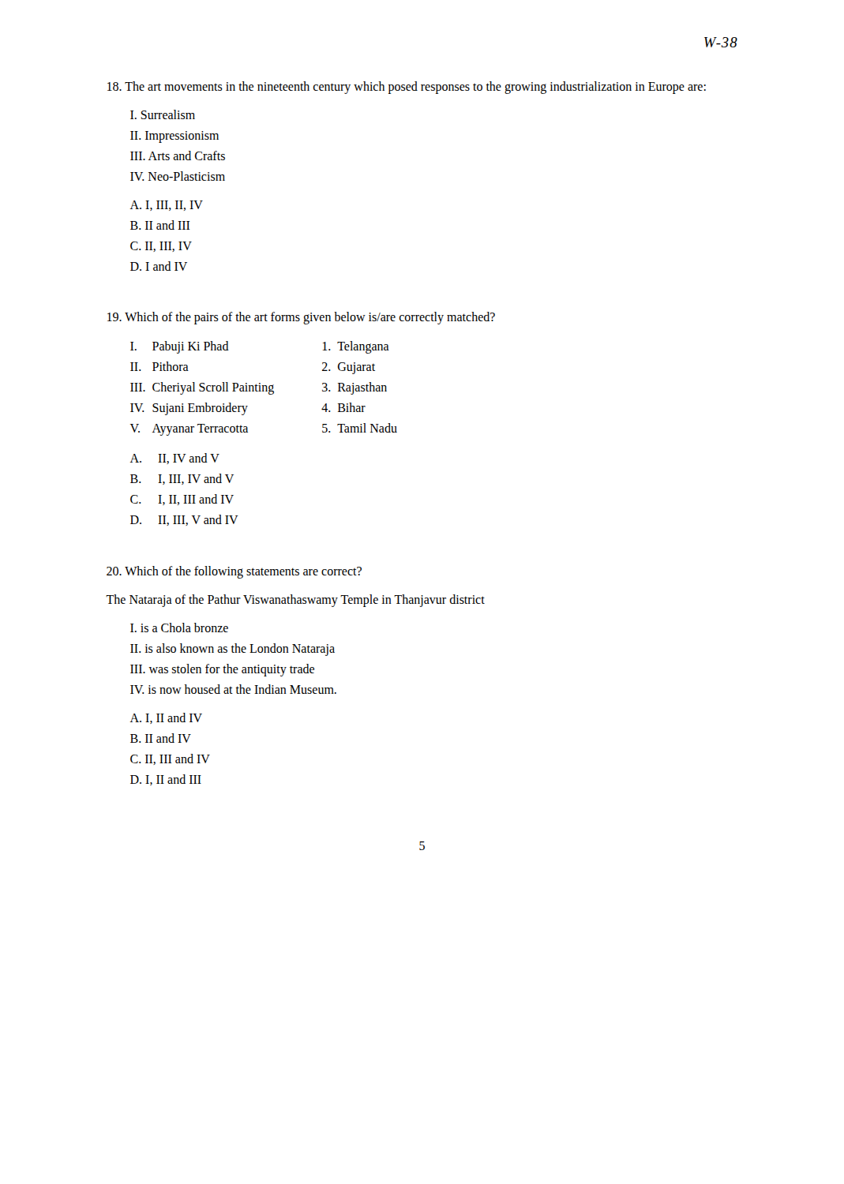W-38
18. The art movements in the nineteenth century which posed responses to the growing industrialization in Europe are:
I. Surrealism
II. Impressionism
III. Arts and Crafts
IV. Neo-Plasticism
A. I, III, II, IV
B. II and III
C. II, III, IV
D. I and IV
19. Which of the pairs of the art forms given below is/are correctly matched?
| I. | Pabuji Ki Phad | 1. | Telangana |
| II. | Pithora | 2. | Gujarat |
| III. | Cheriyal Scroll Painting | 3. | Rajasthan |
| IV. | Sujani Embroidery | 4. | Bihar |
| V. | Ayyanar Terracotta | 5. | Tamil Nadu |
| A. | II, IV and V |
| B. | I, III, IV and V |
| C. | I, II, III and IV |
| D. | II, III, V and IV |
20. Which of the following statements are correct?
The Nataraja of the Pathur Viswanathaswamy Temple in Thanjavur district
I. is a Chola bronze
II. is also known as the London Nataraja
III. was stolen for the antiquity trade
IV. is now housed at the Indian Museum.
A. I, II and IV
B. II and IV
C. II, III and IV
D. I, II and III
5